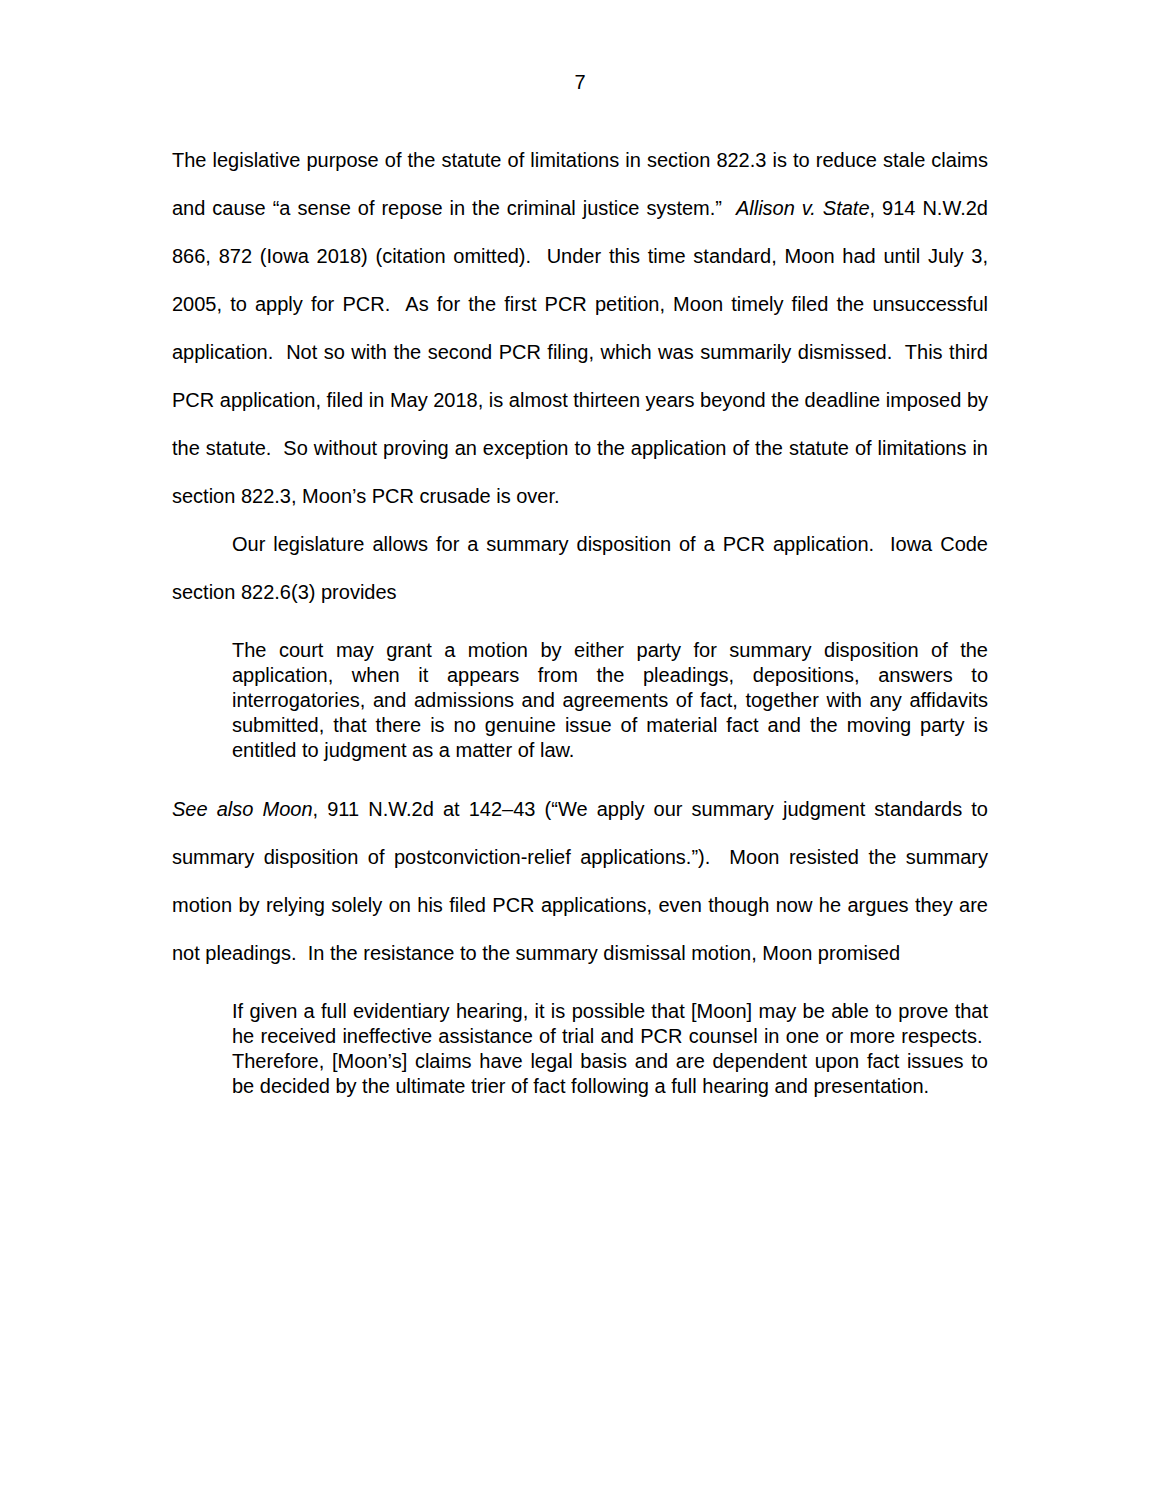7
The legislative purpose of the statute of limitations in section 822.3 is to reduce stale claims and cause “a sense of repose in the criminal justice system.” Allison v. State, 914 N.W.2d 866, 872 (Iowa 2018) (citation omitted). Under this time standard, Moon had until July 3, 2005, to apply for PCR. As for the first PCR petition, Moon timely filed the unsuccessful application. Not so with the second PCR filing, which was summarily dismissed. This third PCR application, filed in May 2018, is almost thirteen years beyond the deadline imposed by the statute. So without proving an exception to the application of the statute of limitations in section 822.3, Moon’s PCR crusade is over.
Our legislature allows for a summary disposition of a PCR application. Iowa Code section 822.6(3) provides
The court may grant a motion by either party for summary disposition of the application, when it appears from the pleadings, depositions, answers to interrogatories, and admissions and agreements of fact, together with any affidavits submitted, that there is no genuine issue of material fact and the moving party is entitled to judgment as a matter of law.
See also Moon, 911 N.W.2d at 142–43 (“We apply our summary judgment standards to summary disposition of postconviction-relief applications.”). Moon resisted the summary motion by relying solely on his filed PCR applications, even though now he argues they are not pleadings. In the resistance to the summary dismissal motion, Moon promised
If given a full evidentiary hearing, it is possible that [Moon] may be able to prove that he received ineffective assistance of trial and PCR counsel in one or more respects. Therefore, [Moon’s] claims have legal basis and are dependent upon fact issues to be decided by the ultimate trier of fact following a full hearing and presentation.